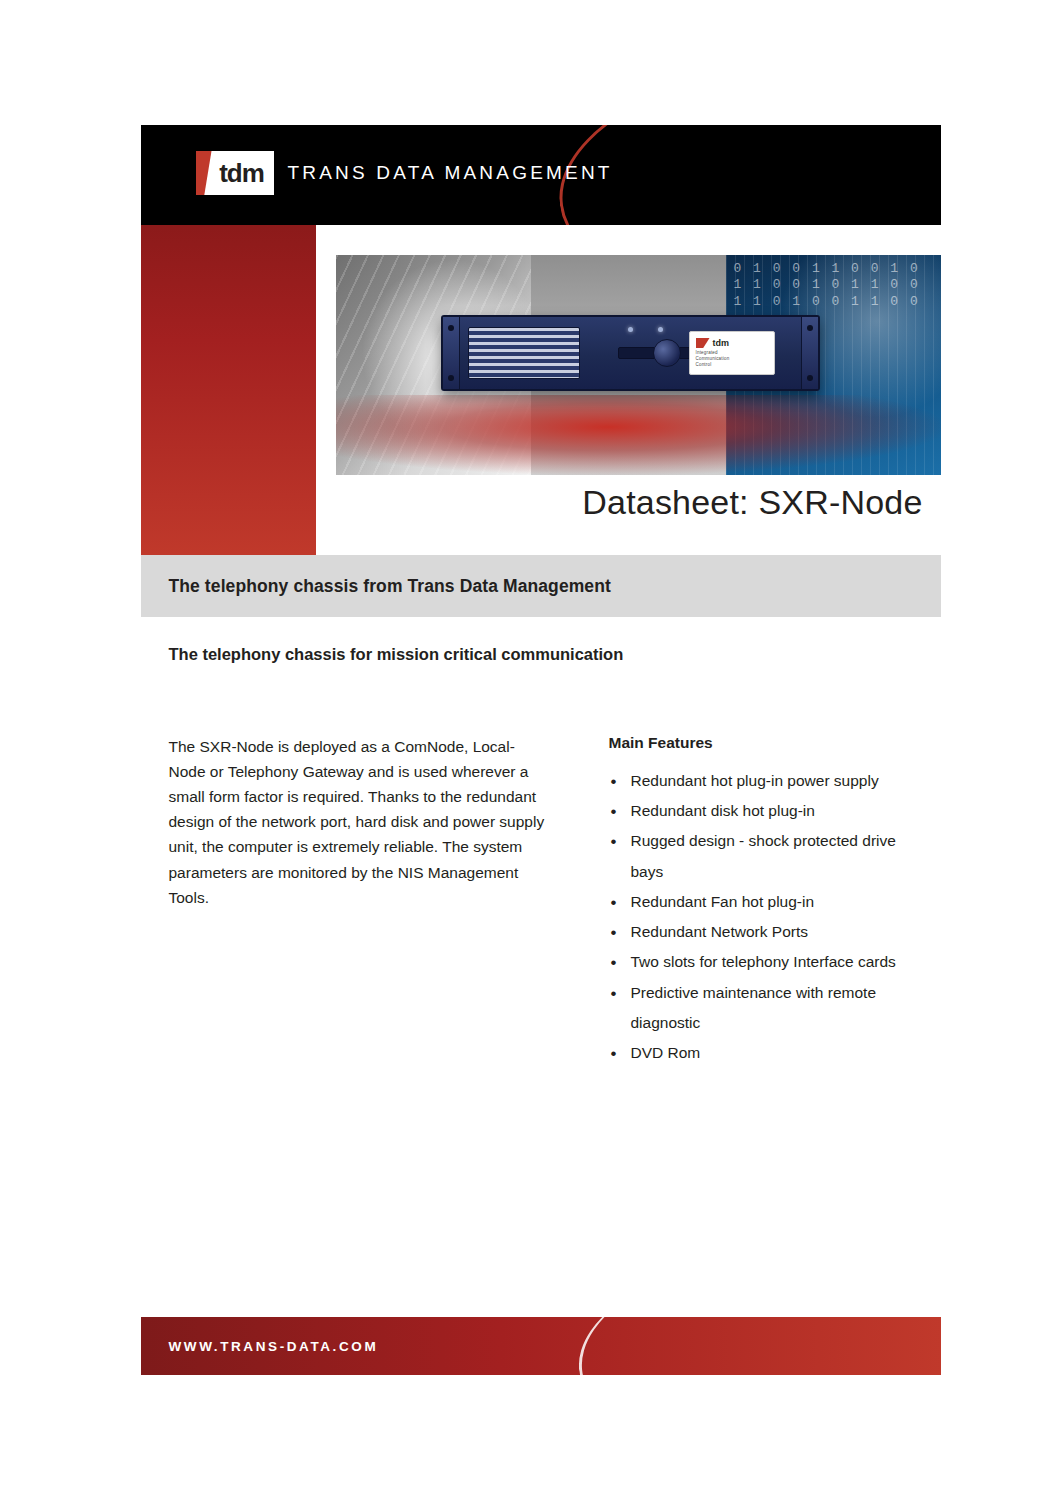tdm
TRANS DATA MANAGEMENT
0 1 0 0 1 1 0 0 1 0 1 1 0 0 1 0 1 1 0 0 1 1 0 1 0 0 1 1 0 0
tdm
Integrated
Communication
Control
Datasheet: SXR-Node
The telephony chassis from Trans Data Management
The telephony chassis for mission critical communication
The SXR-Node is deployed as a ComNode, Local-Node or Telephony Gateway and is used wherever a small form factor is required. Thanks to the redundant design of the network port, hard disk and power supply unit, the computer is extremely reliable. The system parameters are monitored by the NIS Management Tools.
Main Features
Redundant hot plug-in power supply
Redundant disk hot plug-in
Rugged design - shock protected drive bays
Redundant Fan hot plug-in
Redundant Network Ports
Two slots for telephony Interface cards
Predictive maintenance with remote diagnostic
DVD Rom
WWW.TRANS-DATA.COM